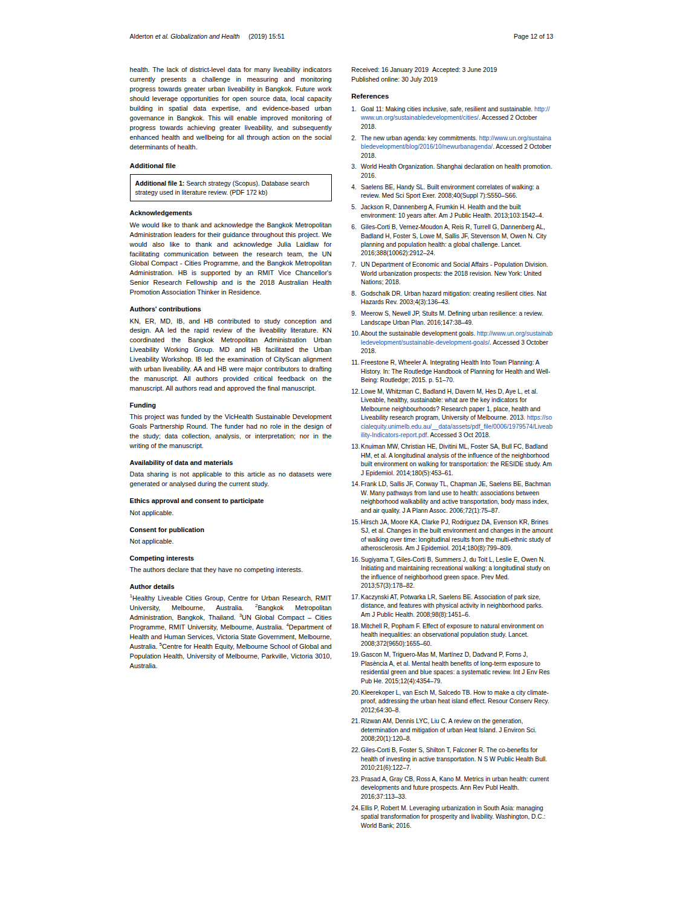Alderton et al. Globalization and Health (2019) 15:51
Page 12 of 13
health. The lack of district-level data for many liveability indicators currently presents a challenge in measuring and monitoring progress towards greater urban liveability in Bangkok. Future work should leverage opportunities for open source data, local capacity building in spatial data expertise, and evidence-based urban governance in Bangkok. This will enable improved monitoring of progress towards achieving greater liveability, and subsequently enhanced health and wellbeing for all through action on the social determinants of health.
Additional file
Additional file 1: Search strategy (Scopus). Database search strategy used in literature review. (PDF 172 kb)
Acknowledgements
We would like to thank and acknowledge the Bangkok Metropolitan Administration leaders for their guidance throughout this project. We would also like to thank and acknowledge Julia Laidlaw for facilitating communication between the research team, the UN Global Compact - Cities Programme, and the Bangkok Metropolitan Administration. HB is supported by an RMIT Vice Chancellor's Senior Research Fellowship and is the 2018 Australian Health Promotion Association Thinker in Residence.
Authors' contributions
KN, ER, MD, IB, and HB contributed to study conception and design. AA led the rapid review of the liveability literature. KN coordinated the Bangkok Metropolitan Administration Urban Liveability Working Group. MD and HB facilitated the Urban Liveability Workshop. IB led the examination of CityScan alignment with urban liveability. AA and HB were major contributors to drafting the manuscript. All authors provided critical feedback on the manuscript. All authors read and approved the final manuscript.
Funding
This project was funded by the VicHealth Sustainable Development Goals Partnership Round. The funder had no role in the design of the study; data collection, analysis, or interpretation; nor in the writing of the manuscript.
Availability of data and materials
Data sharing is not applicable to this article as no datasets were generated or analysed during the current study.
Ethics approval and consent to participate
Not applicable.
Consent for publication
Not applicable.
Competing interests
The authors declare that they have no competing interests.
Author details
1Healthy Liveable Cities Group, Centre for Urban Research, RMIT University, Melbourne, Australia. 2Bangkok Metropolitan Administration, Bangkok, Thailand. 3UN Global Compact – Cities Programme, RMIT University, Melbourne, Australia. 4Department of Health and Human Services, Victoria State Government, Melbourne, Australia. 5Centre for Health Equity, Melbourne School of Global and Population Health, University of Melbourne, Parkville, Victoria 3010, Australia.
Received: 16 January 2019 Accepted: 3 June 2019
Published online: 30 July 2019
References
Goal 11: Making cities inclusive, safe, resilient and sustainable. http://www.un.org/sustainabledevelopment/cities/. Accessed 2 October 2018.
The new urban agenda: key commitments. http://www.un.org/sustainabledevelopment/blog/2016/10/newurbanagenda/. Accessed 2 October 2018.
World Health Organization. Shanghai declaration on health promotion. 2016.
Saelens BE, Handy SL. Built environment correlates of walking: a review. Med Sci Sport Exer. 2008;40(Suppl 7):S550–S66.
Jackson R, Dannenberg A, Frumkin H. Health and the built environment: 10 years after. Am J Public Health. 2013;103:1542–4.
Giles-Corti B, Vernez-Moudon A, Reis R, Turrell G, Dannenberg AL, Badland H, Foster S, Lowe M, Sallis JF, Stevenson M, Owen N. City planning and population health: a global challenge. Lancet. 2016;388(10062):2912–24.
UN Department of Economic and Social Affairs - Population Division. World urbanization prospects: the 2018 revision. New York: United Nations; 2018.
Godschalk DR. Urban hazard mitigation: creating resilient cities. Nat Hazards Rev. 2003;4(3):136–43.
Meerow S, Newell JP, Stults M. Defining urban resilience: a review. Landscape Urban Plan. 2016;147:38–49.
About the sustainable development goals. http://www.un.org/sustainabledevelopment/sustainable-development-goals/. Accessed 3 October 2018.
Freestone R, Wheeler A. Integrating Health Into Town Planning: A History. In: The Routledge Handbook of Planning for Health and Well-Being: Routledge; 2015. p. 51–70.
Lowe M, Whitzman C, Badland H, Davern M, Hes D, Aye L, et al. Liveable, healthy, sustainable: what are the key indicators for Melbourne neighbourhoods? Research paper 1, place, health and Liveability research program, University of Melbourne. 2013. https://socialequity.unimelb.edu.au/__data/assets/pdf_file/0006/1979574/Liveability-Indicators-report.pdf. Accessed 3 Oct 2018.
Knuiman MW, Christian HE, Divitini ML, Foster SA, Bull FC, Badland HM, et al. A longitudinal analysis of the influence of the neighborhood built environment on walking for transportation: the RESIDE study. Am J Epidemiol. 2014;180(5):453–61.
Frank LD, Sallis JF, Conway TL, Chapman JE, Saelens BE, Bachman W. Many pathways from land use to health: associations between neighborhood walkability and active transportation, body mass index, and air quality. J A Plann Assoc. 2006;72(1):75–87.
Hirsch JA, Moore KA, Clarke PJ, Rodriguez DA, Evenson KR, Brines SJ, et al. Changes in the built environment and changes in the amount of walking over time: longitudinal results from the multi-ethnic study of atherosclerosis. Am J Epidemiol. 2014;180(8):799–809.
Sugiyama T, Giles-Corti B, Summers J, du Toit L, Leslie E, Owen N. Initiating and maintaining recreational walking: a longitudinal study on the influence of neighborhood green space. Prev Med. 2013;57(3):178–82.
Kaczynski AT, Potwarka LR, Saelens BE. Association of park size, distance, and features with physical activity in neighborhood parks. Am J Public Health. 2008;98(8):1451–6.
Mitchell R, Popham F. Effect of exposure to natural environment on health inequalities: an observational population study. Lancet. 2008;372(9650):1655–60.
Gascon M, Triguero-Mas M, Martínez D, Dadvand P, Forns J, Plasència A, et al. Mental health benefits of long-term exposure to residential green and blue spaces: a systematic review. Int J Env Res Pub He. 2015;12(4):4354–79.
Kleerekoper L, van Esch M, Salcedo TB. How to make a city climate-proof, addressing the urban heat island effect. Resour Conserv Recy. 2012;64:30–8.
Rizwan AM, Dennis LYC, Liu C. A review on the generation, determination and mitigation of urban Heat Island. J Environ Sci. 2008;20(1):120–8.
Giles-Corti B, Foster S, Shilton T, Falconer R. The co-benefits for health of investing in active transportation. N S W Public Health Bull. 2010;21(6):122–7.
Prasad A, Gray CB, Ross A, Kano M. Metrics in urban health: current developments and future prospects. Ann Rev Publ Health. 2016;37:113–33.
Ellis P, Robert M. Leveraging urbanization in South Asia: managing spatial transformation for prosperity and livability. Washington, D.C.: World Bank; 2016.